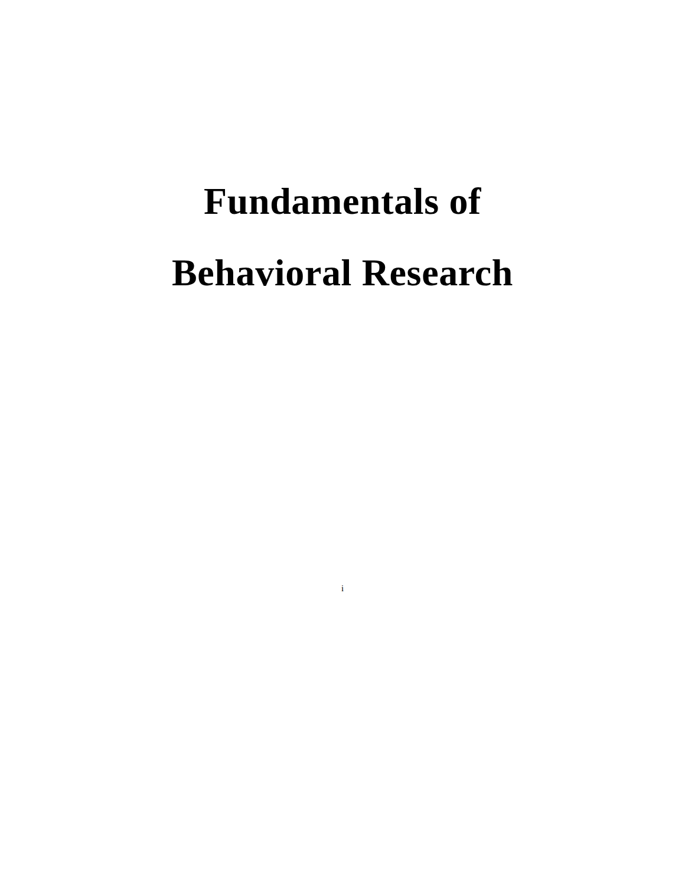Fundamentals of Behavioral Research
i